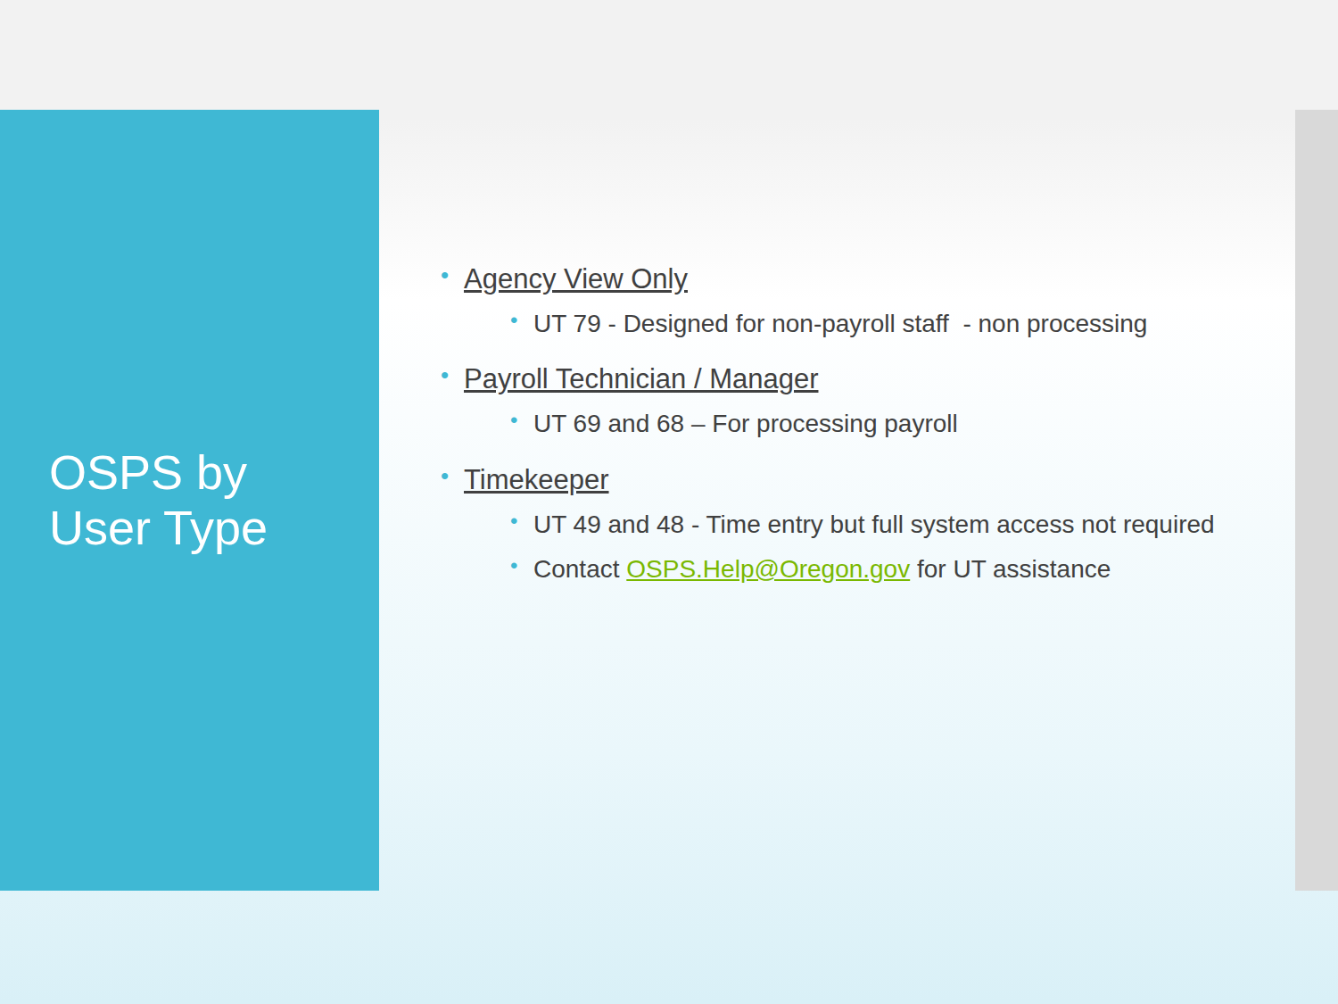OSPS by
User Type
Agency View Only
UT 79 - Designed for non-payroll staff - non processing
Payroll Technician / Manager
UT 69 and 68 – For processing payroll
Timekeeper
UT 49 and 48 - Time entry but full system access not required
Contact OSPS.Help@Oregon.gov for UT assistance